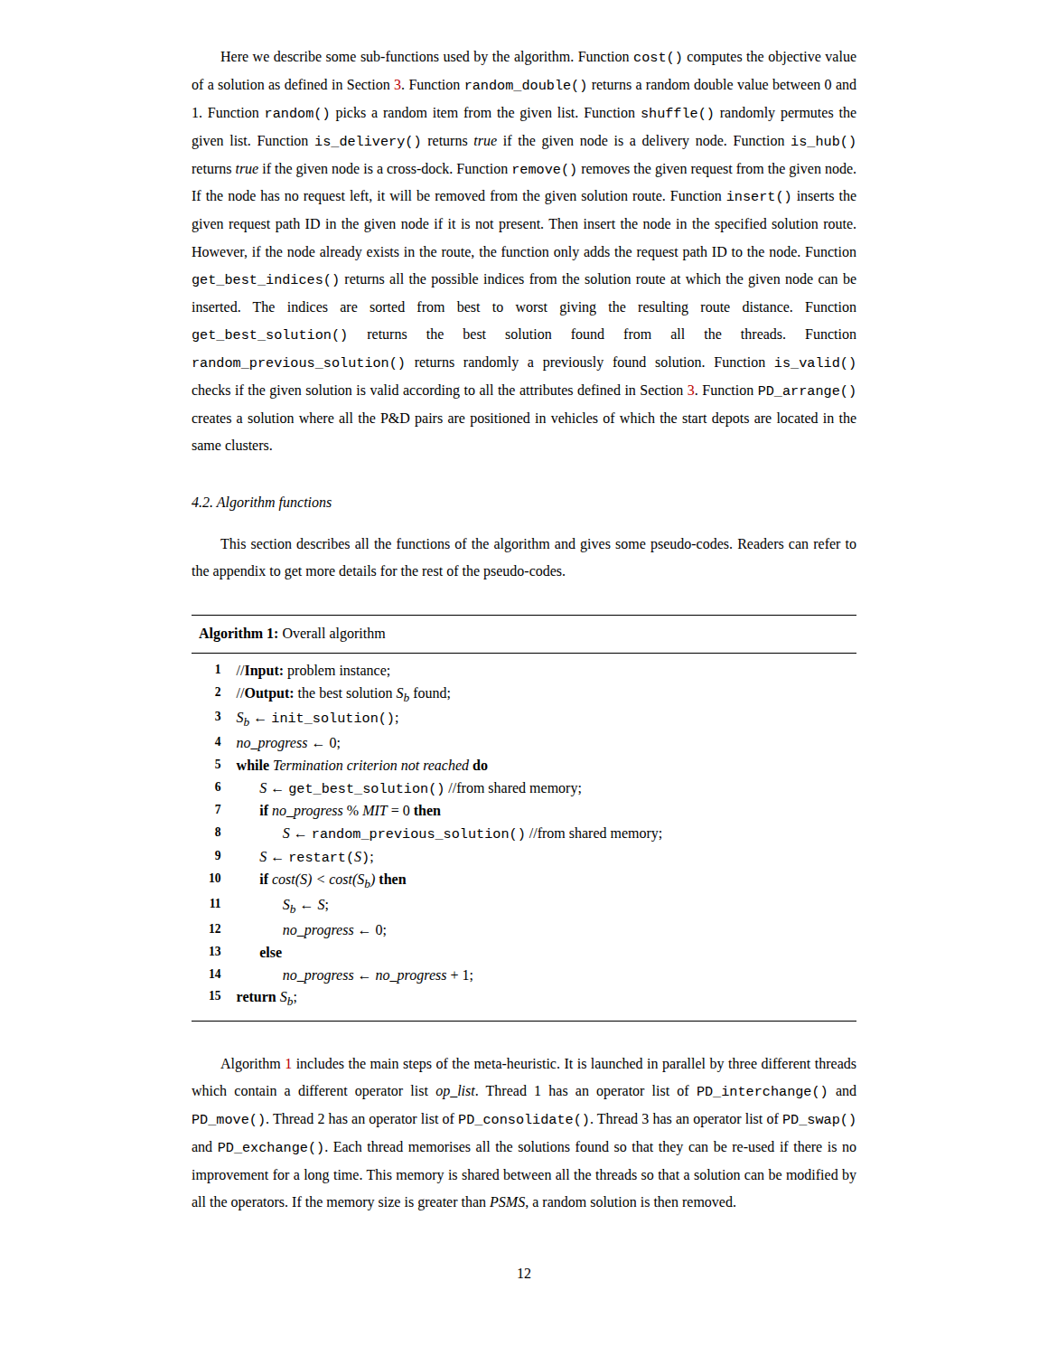Here we describe some sub-functions used by the algorithm. Function cost() computes the objective value of a solution as defined in Section 3. Function random_double() returns a random double value between 0 and 1. Function random() picks a random item from the given list. Function shuffle() randomly permutes the given list. Function is_delivery() returns true if the given node is a delivery node. Function is_hub() returns true if the given node is a cross-dock. Function remove() removes the given request from the given node. If the node has no request left, it will be removed from the given solution route. Function insert() inserts the given request path ID in the given node if it is not present. Then insert the node in the specified solution route. However, if the node already exists in the route, the function only adds the request path ID to the node. Function get_best_indices() returns all the possible indices from the solution route at which the given node can be inserted. The indices are sorted from best to worst giving the resulting route distance. Function get_best_solution() returns the best solution found from all the threads. Function random_previous_solution() returns randomly a previously found solution. Function is_valid() checks if the given solution is valid according to all the attributes defined in Section 3. Function PD_arrange() creates a solution where all the P&D pairs are positioned in vehicles of which the start depots are located in the same clusters.
4.2. Algorithm functions
This section describes all the functions of the algorithm and gives some pseudo-codes. Readers can refer to the appendix to get more details for the rest of the pseudo-codes.
Algorithm 1: Overall algorithm
//Input: problem instance;
//Output: the best solution Sb found;
Sb ← init_solution();
no_progress ← 0;
while Termination criterion not reached do
S ← get_best_solution() //from shared memory;
if no_progress % MIT = 0 then
S ← random_previous_solution() //from shared memory;
S ← restart(S);
if cost(S) < cost(Sb) then
Sb ← S;
no_progress ← 0;
else
no_progress ← no_progress + 1;
return Sb;
Algorithm 1 includes the main steps of the meta-heuristic. It is launched in parallel by three different threads which contain a different operator list op_list. Thread 1 has an operator list of PD_interchange() and PD_move(). Thread 2 has an operator list of PD_consolidate(). Thread 3 has an operator list of PD_swap() and PD_exchange(). Each thread memorises all the solutions found so that they can be re-used if there is no improvement for a long time. This memory is shared between all the threads so that a solution can be modified by all the operators. If the memory size is greater than PSMS, a random solution is then removed.
12